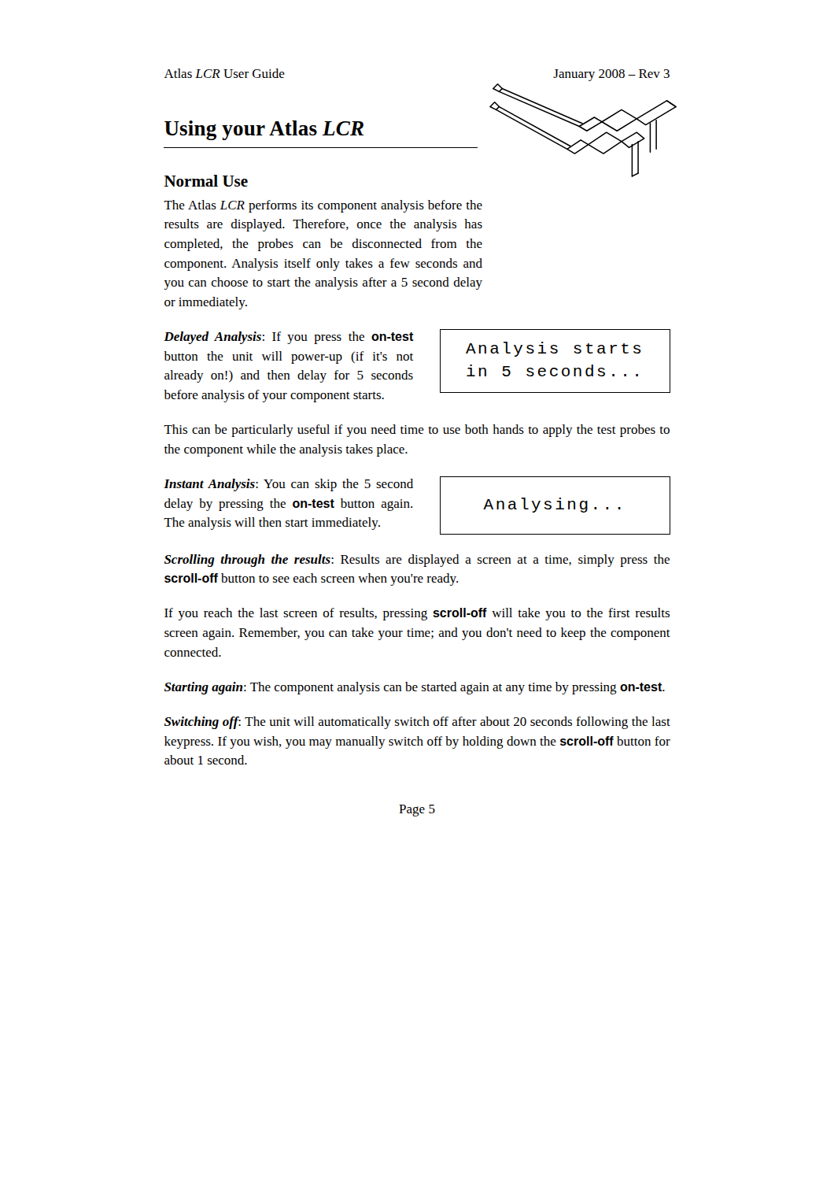Atlas LCR User Guide
January 2008 – Rev 3
Using your Atlas LCR
Normal Use
The Atlas LCR performs its component analysis before the results are displayed. Therefore, once the analysis has completed, the probes can be disconnected from the component. Analysis itself only takes a few seconds and you can choose to start the analysis after a 5 second delay or immediately.
Delayed Analysis: If you press the on-test button the unit will power-up (if it's not already on!) and then delay for 5 seconds before analysis of your component starts.
Analysis starts
in 5 seconds...
This can be particularly useful if you need time to use both hands to apply the test probes to the component while the analysis takes place.
Instant Analysis: You can skip the 5 second delay by pressing the on-test button again. The analysis will then start immediately.
Analysing...
Scrolling through the results: Results are displayed a screen at a time, simply press the scroll-off button to see each screen when you're ready.
If you reach the last screen of results, pressing scroll-off will take you to the first results screen again. Remember, you can take your time; and you don't need to keep the component connected.
Starting again: The component analysis can be started again at any time by pressing on-test.
Switching off: The unit will automatically switch off after about 20 seconds following the last keypress. If you wish, you may manually switch off by holding down the scroll-off button for about 1 second.
Page 5